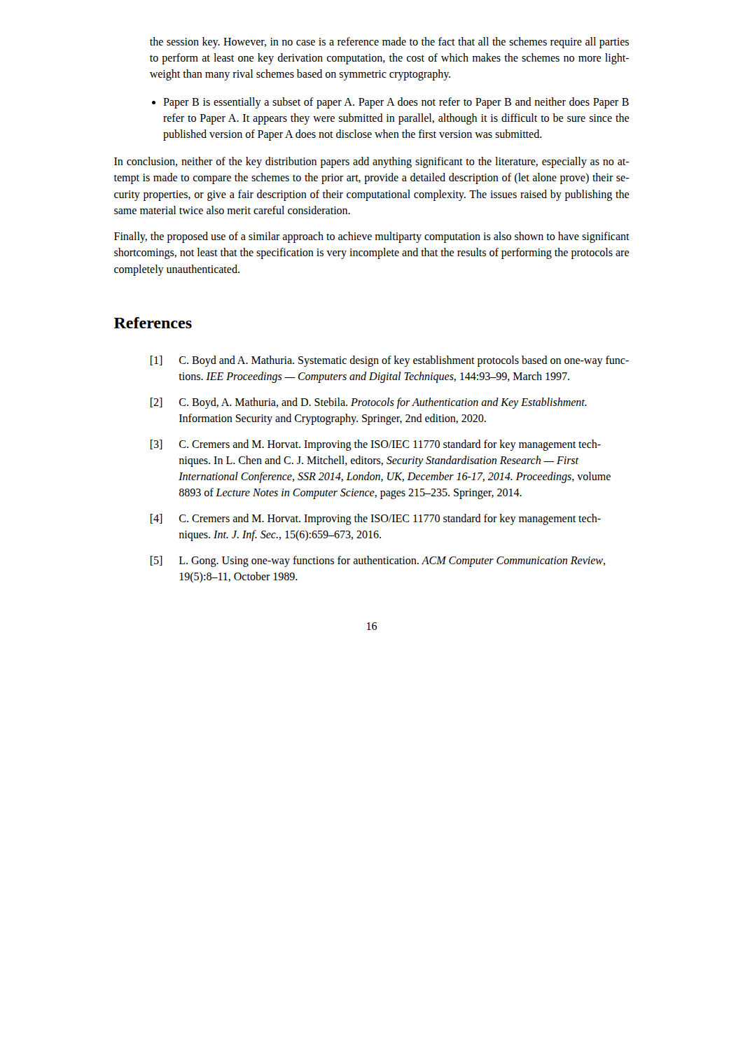the session key. However, in no case is a reference made to the fact that all the schemes require all parties to perform at least one key derivation computation, the cost of which makes the schemes no more lightweight than many rival schemes based on symmetric cryptography.
Paper B is essentially a subset of paper A. Paper A does not refer to Paper B and neither does Paper B refer to Paper A. It appears they were submitted in parallel, although it is difficult to be sure since the published version of Paper A does not disclose when the first version was submitted.
In conclusion, neither of the key distribution papers add anything significant to the literature, especially as no attempt is made to compare the schemes to the prior art, provide a detailed description of (let alone prove) their security properties, or give a fair description of their computational complexity. The issues raised by publishing the same material twice also merit careful consideration.
Finally, the proposed use of a similar approach to achieve multiparty computation is also shown to have significant shortcomings, not least that the specification is very incomplete and that the results of performing the protocols are completely unauthenticated.
References
C. Boyd and A. Mathuria. Systematic design of key establishment protocols based on one-way functions. IEE Proceedings — Computers and Digital Techniques, 144:93–99, March 1997.
C. Boyd, A. Mathuria, and D. Stebila. Protocols for Authentication and Key Establishment. Information Security and Cryptography. Springer, 2nd edition, 2020.
C. Cremers and M. Horvat. Improving the ISO/IEC 11770 standard for key management techniques. In L. Chen and C. J. Mitchell, editors, Security Standardisation Research — First International Conference, SSR 2014, London, UK, December 16-17, 2014. Proceedings, volume 8893 of Lecture Notes in Computer Science, pages 215–235. Springer, 2014.
C. Cremers and M. Horvat. Improving the ISO/IEC 11770 standard for key management techniques. Int. J. Inf. Sec., 15(6):659–673, 2016.
L. Gong. Using one-way functions for authentication. ACM Computer Communication Review, 19(5):8–11, October 1989.
16